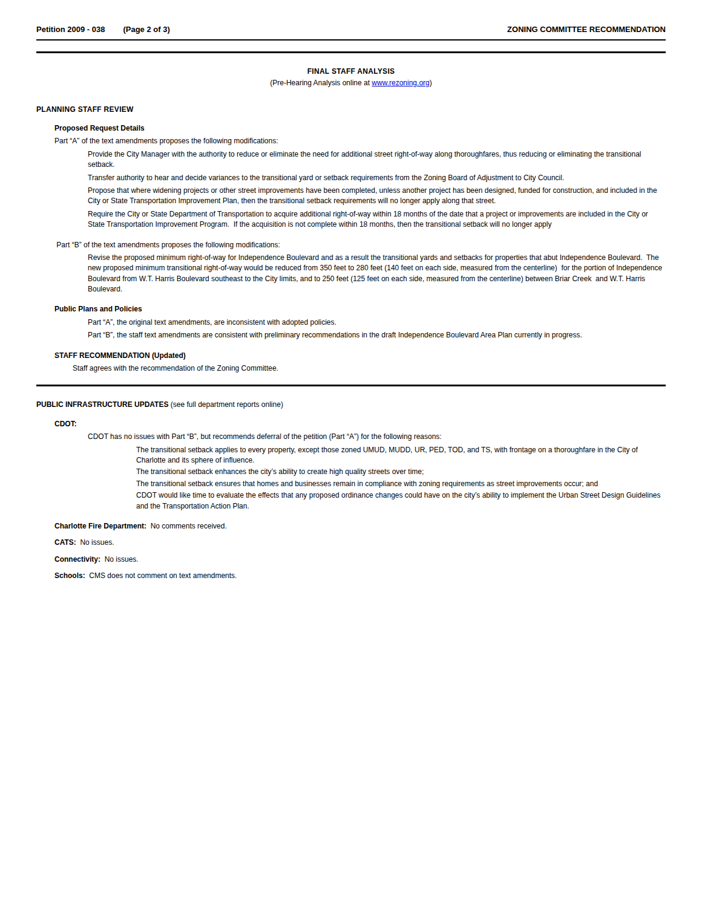Petition 2009 - 038 (Page 2 of 3) ZONING COMMITTEE RECOMMENDATION
FINAL STAFF ANALYSIS
(Pre-Hearing Analysis online at www.rezoning.org)
PLANNING STAFF REVIEW
Proposed Request Details
Part “A” of the text amendments proposes the following modifications:
Provide the City Manager with the authority to reduce or eliminate the need for additional street right-of-way along thoroughfares, thus reducing or eliminating the transitional setback.
Transfer authority to hear and decide variances to the transitional yard or setback requirements from the Zoning Board of Adjustment to City Council.
Propose that where widening projects or other street improvements have been completed, unless another project has been designed, funded for construction, and included in the City or State Transportation Improvement Plan, then the transitional setback requirements will no longer apply along that street.
Require the City or State Department of Transportation to acquire additional right-of-way within 18 months of the date that a project or improvements are included in the City or State Transportation Improvement Program. If the acquisition is not complete within 18 months, then the transitional setback will no longer apply
Part “B” of the text amendments proposes the following modifications:
Revise the proposed minimum right-of-way for Independence Boulevard and as a result the transitional yards and setbacks for properties that abut Independence Boulevard. The new proposed minimum transitional right-of-way would be reduced from 350 feet to 280 feet (140 feet on each side, measured from the centerline) for the portion of Independence Boulevard from W.T. Harris Boulevard southeast to the City limits, and to 250 feet (125 feet on each side, measured from the centerline) between Briar Creek and W.T. Harris Boulevard.
Public Plans and Policies
Part “A”, the original text amendments, are inconsistent with adopted policies.
Part “B”, the staff text amendments are consistent with preliminary recommendations in the draft Independence Boulevard Area Plan currently in progress.
STAFF RECOMMENDATION (Updated)
Staff agrees with the recommendation of the Zoning Committee.
PUBLIC INFRASTRUCTURE UPDATES (see full department reports online)
CDOT:
CDOT has no issues with Part “B”, but recommends deferral of the petition (Part “A”) for the following reasons:
The transitional setback applies to every property, except those zoned UMUD, MUDD, UR, PED, TOD, and TS, with frontage on a thoroughfare in the City of Charlotte and its sphere of influence.
The transitional setback enhances the city’s ability to create high quality streets over time;
The transitional setback ensures that homes and businesses remain in compliance with zoning requirements as street improvements occur; and
CDOT would like time to evaluate the effects that any proposed ordinance changes could have on the city’s ability to implement the Urban Street Design Guidelines and the Transportation Action Plan.
Charlotte Fire Department: No comments received.
CATS: No issues.
Connectivity: No issues.
Schools: CMS does not comment on text amendments.